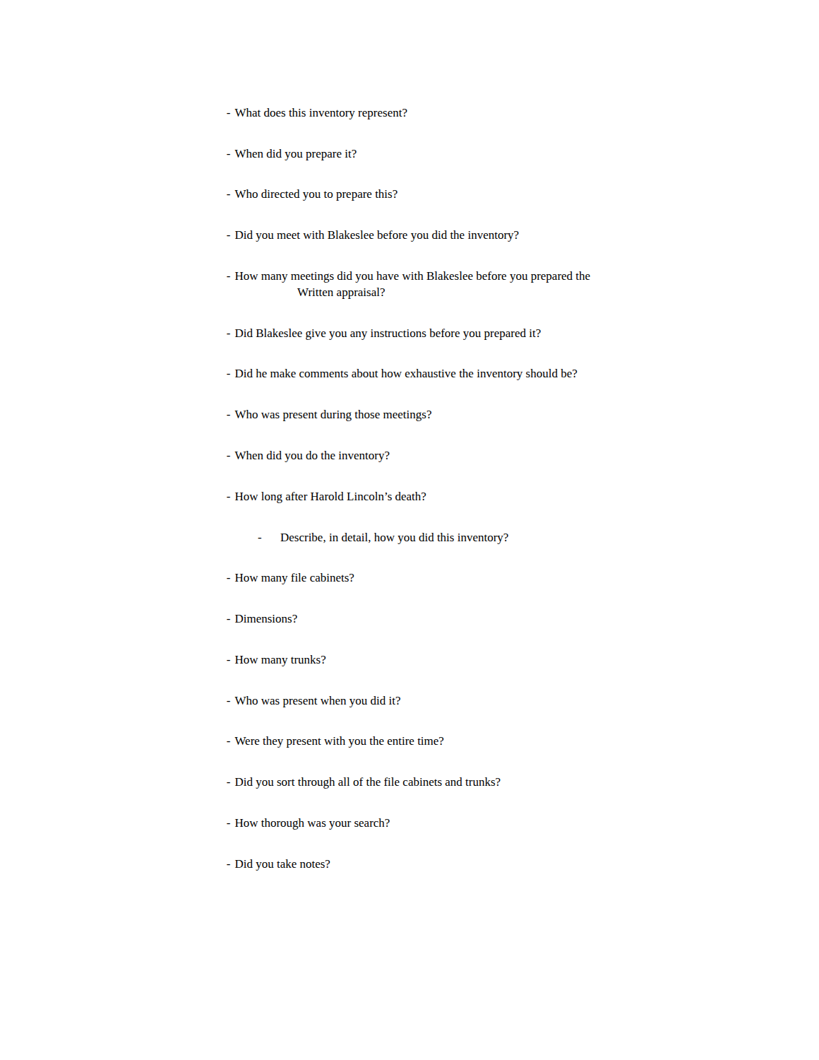-What does this inventory represent?
-When did you prepare it?
-Who directed you to prepare this?
-Did you meet with Blakeslee before you did the inventory?
-How many meetings did you have with Blakeslee before you prepared theWritten appraisal?
-Did Blakeslee give you any instructions before you prepared it?
-Did he make comments about how exhaustive the inventory should be?
-Who was present during those meetings?
-When did you do the inventory?
-How long after Harold Lincoln’s death?
-Describe, in detail, how you did this inventory?
-How many file cabinets?
-Dimensions?
-How many trunks?
-Who was present when you did it?
-Were they present with you the entire time?
-Did you sort through all of the file cabinets and trunks?
-How thorough was your search?
-Did you take notes?